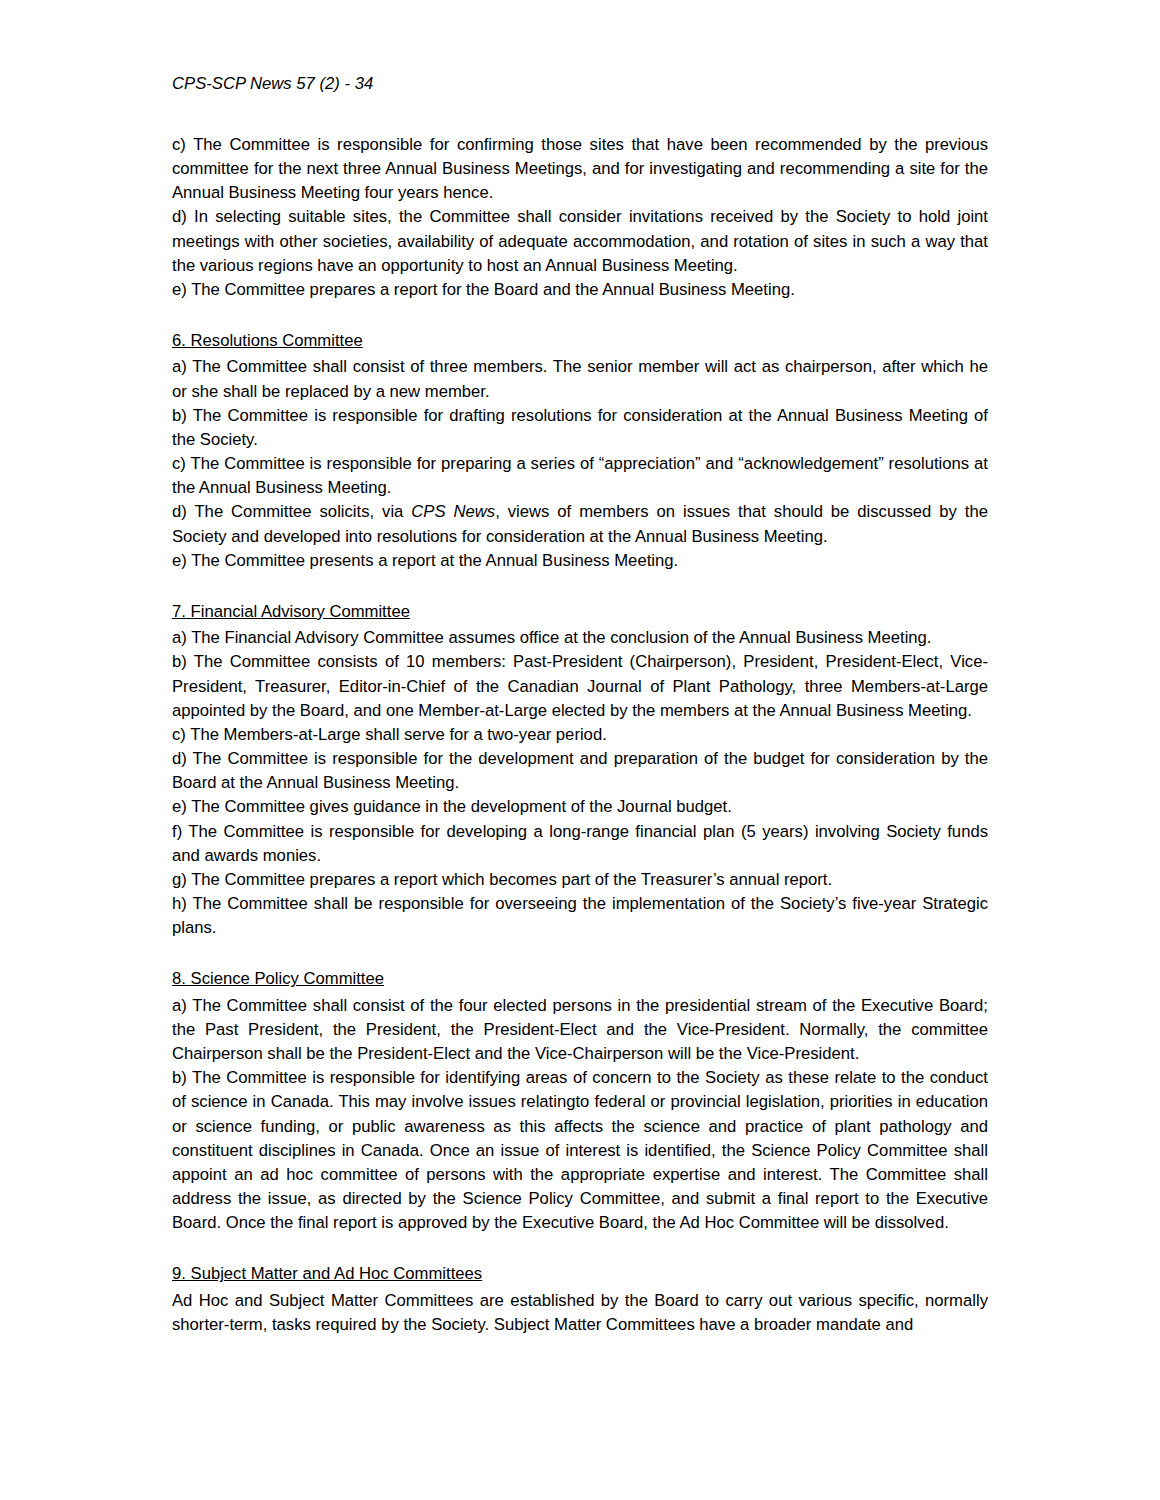CPS-SCP News 57 (2) - 34
c) The Committee is responsible for confirming those sites that have been recommended by the previous committee for the next three Annual Business Meetings, and for investigating and recommending a site for the Annual Business Meeting four years hence.
d) In selecting suitable sites, the Committee shall consider invitations received by the Society to hold joint meetings with other societies, availability of adequate accommodation, and rotation of sites in such a way that the various regions have an opportunity to host an Annual Business Meeting.
e) The Committee prepares a report for the Board and the Annual Business Meeting.
6. Resolutions Committee
a) The Committee shall consist of three members. The senior member will act as chairperson, after which he or she shall be replaced by a new member.
b) The Committee is responsible for drafting resolutions for consideration at the Annual Business Meeting of the Society.
c) The Committee is responsible for preparing a series of “appreciation” and “acknowledgement” resolutions at the Annual Business Meeting.
d) The Committee solicits, via CPS News, views of members on issues that should be discussed by the Society and developed into resolutions for consideration at the Annual Business Meeting.
e) The Committee presents a report at the Annual Business Meeting.
7. Financial Advisory Committee
a) The Financial Advisory Committee assumes office at the conclusion of the Annual Business Meeting.
b) The Committee consists of 10 members: Past-President (Chairperson), President, President-Elect, Vice-President, Treasurer, Editor-in-Chief of the Canadian Journal of Plant Pathology, three Members-at-Large appointed by the Board, and one Member-at-Large elected by the members at the Annual Business Meeting.
c) The Members-at-Large shall serve for a two-year period.
d) The Committee is responsible for the development and preparation of the budget for consideration by the Board at the Annual Business Meeting.
e) The Committee gives guidance in the development of the Journal budget.
f) The Committee is responsible for developing a long-range financial plan (5 years) involving Society funds and awards monies.
g) The Committee prepares a report which becomes part of the Treasurer’s annual report.
h) The Committee shall be responsible for overseeing the implementation of the Society’s five-year Strategic plans.
8. Science Policy Committee
a) The Committee shall consist of the four elected persons in the presidential stream of the Executive Board; the Past President, the President, the President-Elect and the Vice-President. Normally, the committee Chairperson shall be the President-Elect and the Vice-Chairperson will be the Vice-President.
b) The Committee is responsible for identifying areas of concern to the Society as these relate to the conduct of science in Canada. This may involve issues relatingto federal or provincial legislation, priorities in education or science funding, or public awareness as this affects the science and practice of plant pathology and constituent disciplines in Canada. Once an issue of interest is identified, the Science Policy Committee shall appoint an ad hoc committee of persons with the appropriate expertise and interest. The Committee shall address the issue, as directed by the Science Policy Committee, and submit a final report to the Executive Board. Once the final report is approved by the Executive Board, the Ad Hoc Committee will be dissolved.
9. Subject Matter and Ad Hoc Committees
Ad Hoc and Subject Matter Committees are established by the Board to carry out various specific, normally shorter-term, tasks required by the Society. Subject Matter Committees have a broader mandate and